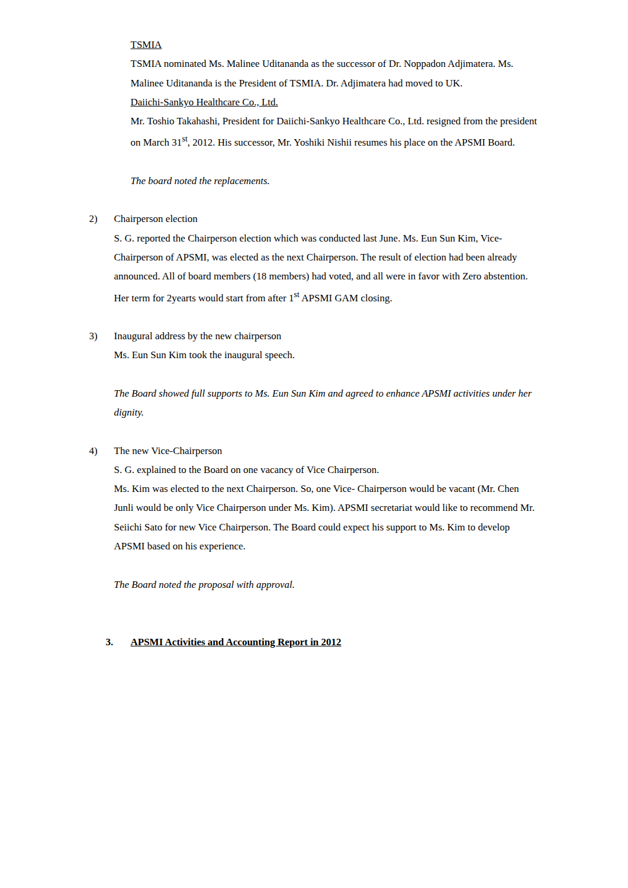TSMIA
TSMIA nominated Ms. Malinee Uditananda as the successor of Dr. Noppadon Adjimatera. Ms. Malinee Uditananda is the President of TSMIA. Dr. Adjimatera had moved to UK.
Daiichi-Sankyo Healthcare Co., Ltd.
Mr. Toshio Takahashi, President for Daiichi-Sankyo Healthcare Co., Ltd. resigned from the president on March 31st, 2012. His successor, Mr. Yoshiki Nishii resumes his place on the APSMI Board.
The board noted the replacements.
2)
Chairperson election
S. G. reported the Chairperson election which was conducted last June. Ms. Eun Sun Kim, Vice-Chairperson of APSMI, was elected as the next Chairperson. The result of election had been already announced. All of board members (18 members) had voted, and all were in favor with Zero abstention. Her term for 2yearts would start from after 1st APSMI GAM closing.
3)
Inaugural address by the new chairperson
Ms. Eun Sun Kim took the inaugural speech.
The Board showed full supports to Ms. Eun Sun Kim and agreed to enhance APSMI activities under her dignity.
4)
The new Vice-Chairperson
S. G. explained to the Board on one vacancy of Vice Chairperson.
Ms. Kim was elected to the next Chairperson. So, one Vice- Chairperson would be vacant (Mr. Chen Junli would be only Vice Chairperson under Ms. Kim). APSMI secretariat would like to recommend Mr. Seiichi Sato for new Vice Chairperson. The Board could expect his support to Ms. Kim to develop APSMI based on his experience.
The Board noted the proposal with approval.
3.
APSMI Activities and Accounting Report in 2012